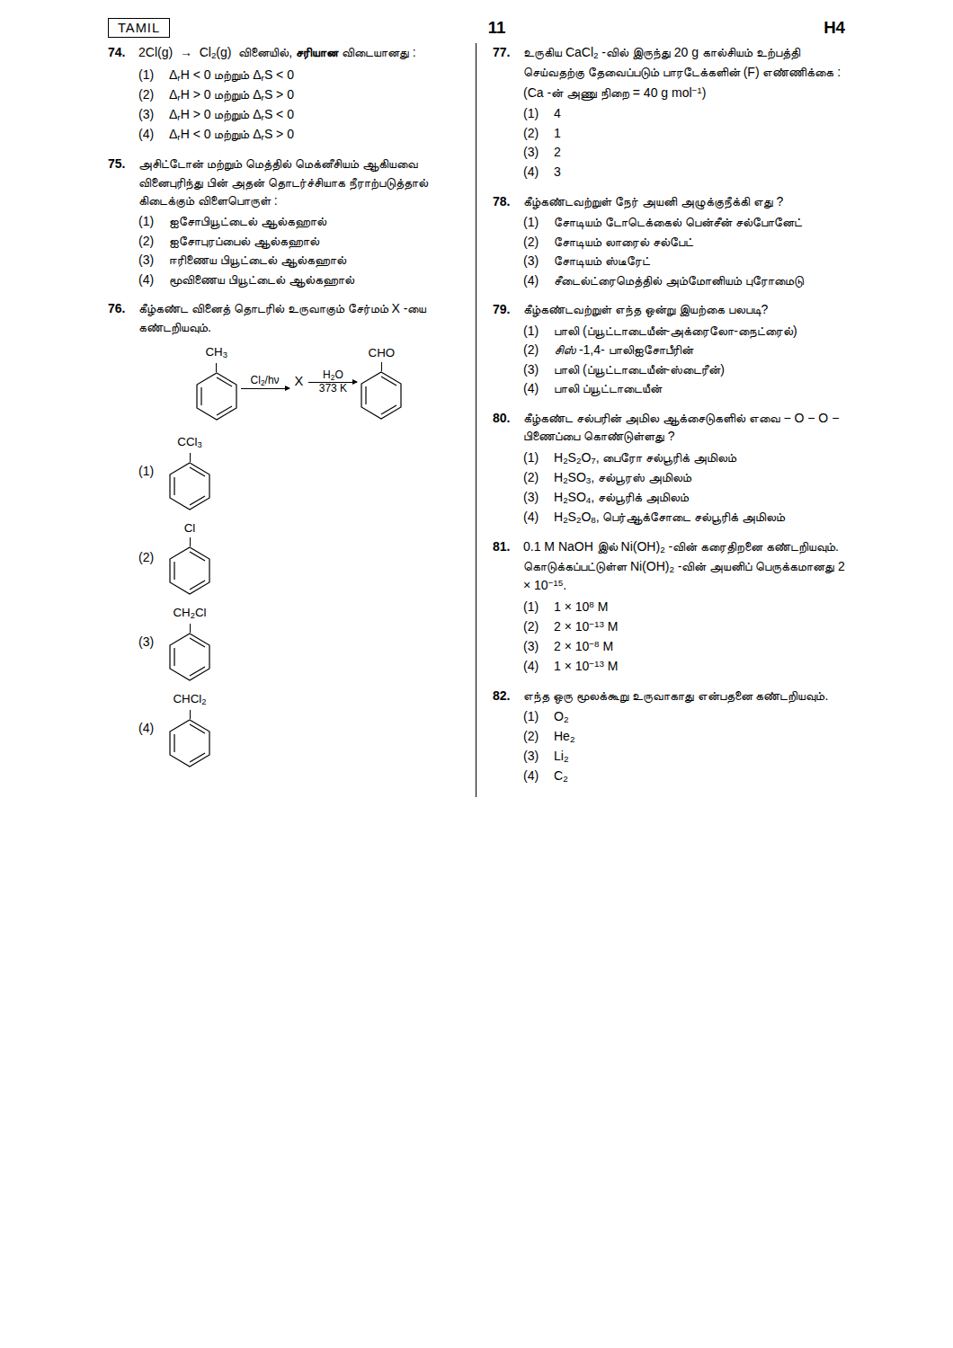TAMIL
11
H4
74.
2Cl(g) → Cl2(g) வினையில், சரியான விடையானது :
(1)
ΔrH < 0 மற்றும் ΔrS < 0
(2)
ΔrH > 0 மற்றும் ΔrS > 0
(3)
ΔrH > 0 மற்றும் ΔrS < 0
(4)
ΔrH < 0 மற்றும் ΔrS > 0
75.
அசிட்டோன் மற்றும் மெத்தில் மெக்னீசியம் ஆகியவை வினைபுரிந்து பின் அதன் தொடர்ச்சியாக நீராற்படுத்தால் கிடைக்கும் விளைபொருள் :
(1)
ஐசோபியூட்டைல் ஆல்கஹால்
(2)
ஐசோபுரப்பைல் ஆல்கஹால்
(3)
ஈரிணைய பியூட்டைல் ஆல்கஹால்
(4)
மூவிணைய பியூட்டைல் ஆல்கஹால்
76.
கீழ்கண்ட வினைத் தொடரில் உருவாகும் சேர்மம் X -யை கண்டறியவும்.
CH3
Cl2/hν
X
H2O
373 K
CHO
(1)
CCl3
(2)
Cl
(3)
CH2Cl
(4)
CHCl2
77.
உருகிய CaCl2 -வில் இருந்து 20 g கால்சியம் உற்பத்தி செய்வதற்கு தேவைப்படும் பாரடேக்களின் (F) எண்ணிக்கை :
(Ca -ன் அணு நிறை = 40 g mol−1)
(1)
4
(2)
1
(3)
2
(4)
3
78.
கீழ்கண்டவற்றுள் நேர் அயனி அழுக்குநீக்கி எது ?
(1)
சோடியம் டோடெக்கைல் பென்சீன் சல்போனேட்
(2)
சோடியம் லாரைல் சல்பேட்
(3)
சோடியம் ஸ்டீரேட்
(4)
சீடைல்ட்ரைமெத்தில் அம்மோனியம் புரோமைடு
79.
கீழ்கண்டவற்றுள் எந்த ஒன்று இயற்கை பலபடி?
(1)
பாலி (ப்யூட்டாடையீன்-அக்ரைலோ-நைட்ரைல்)
(2)
சிஸ் -1,4- பாலிஐசோபீரின்
(3)
பாலி (ப்யூட்டாடையீன்-ஸ்டைரீன்)
(4)
பாலி ப்யூட்டாடையீன்
80.
கீழ்கண்ட சல்பரின் அமில ஆக்சைடுகளில் எவை − O − O − பிணைப்பை கொண்டுள்ளது ?
(1)
H2S2O7, பைரோ சல்பூரிக் அமிலம்
(2)
H2SO3, சல்பூரஸ் அமிலம்
(3)
H2SO4, சல்பூரிக் அமிலம்
(4)
H2S2O8, பெர்ஆக்சோடை சல்பூரிக் அமிலம்
81.
0.1 M NaOH இல் Ni(OH)2 -வின் கரைதிறனை கண்டறியவும். கொடுக்கப்பட்டுள்ள Ni(OH)2 -வின் அயனிப் பெருக்கமானது 2 × 10−15.
(1)
1 × 108 M
(2)
2 × 10−13 M
(3)
2 × 10−8 M
(4)
1 × 10−13 M
82.
எந்த ஒரு மூலக்கூறு உருவாகாது என்பதனை கண்டறியவும்.
(1)
O2
(2)
He2
(3)
Li2
(4)
C2